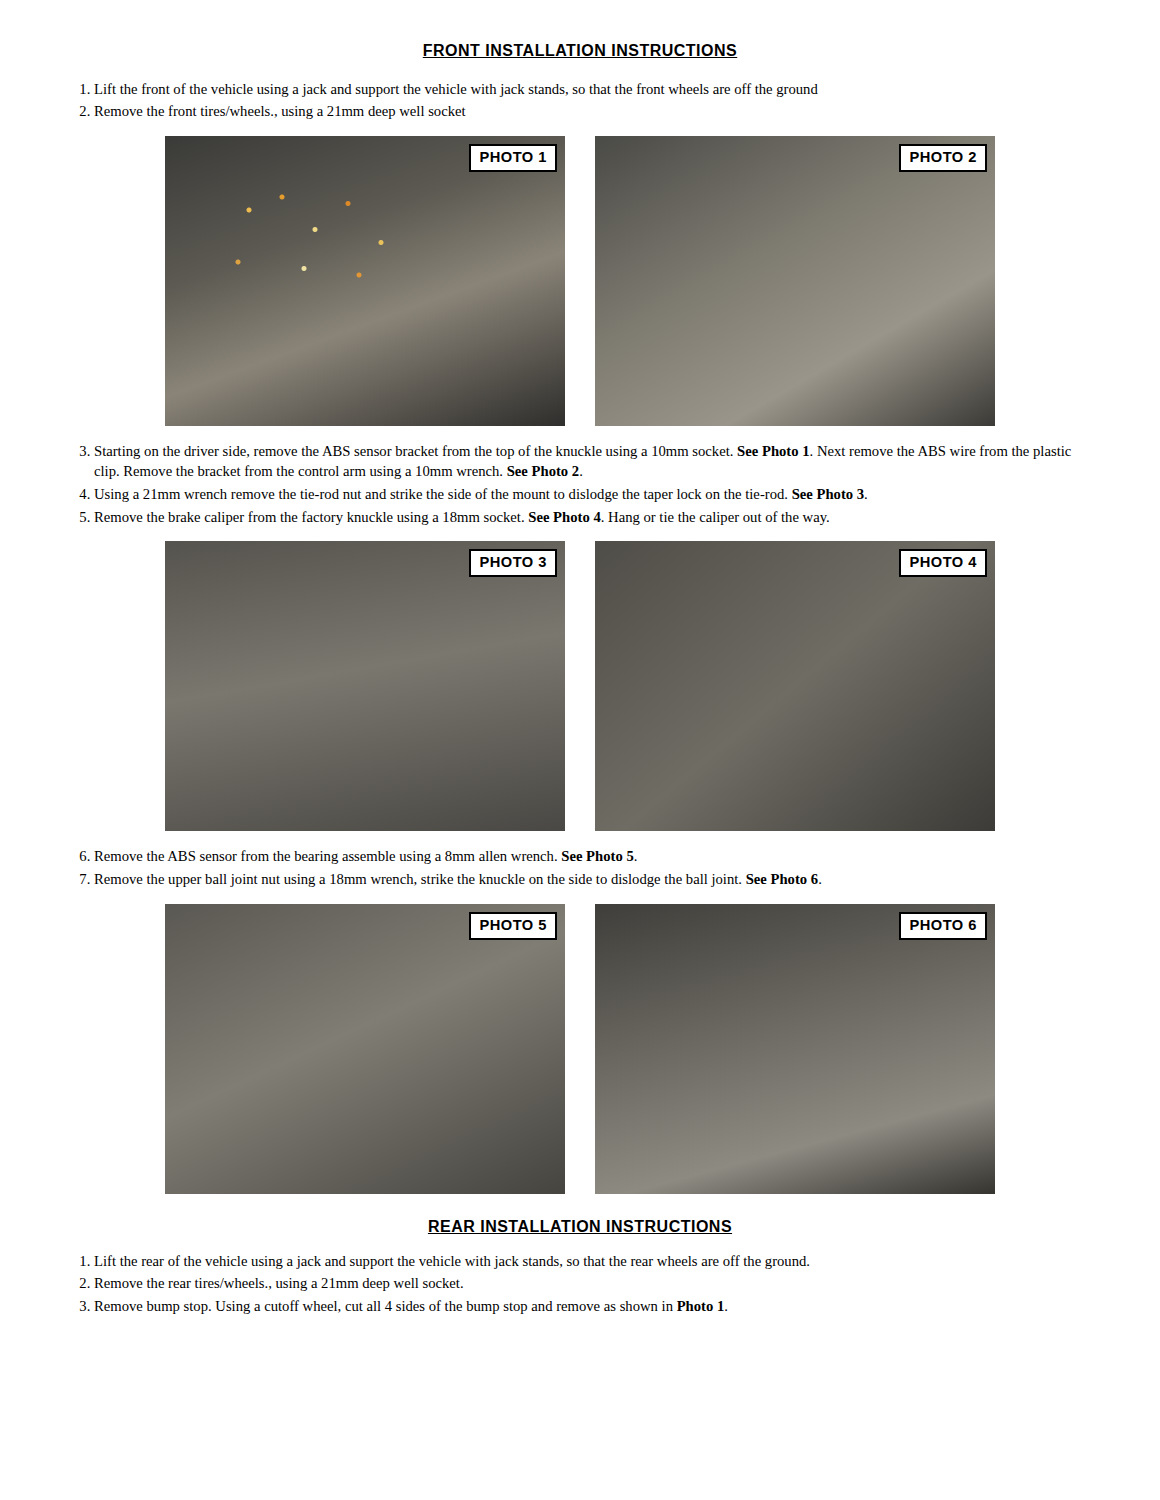FRONT INSTALLATION INSTRUCTIONS
Lift the front of the vehicle using a jack and support the vehicle with jack stands, so that the front wheels are off the ground
Remove the front tires/wheels., using a 21mm deep well socket
PHOTO 1
PHOTO 2
Starting on the driver side, remove the ABS sensor bracket from the top of the knuckle using a 10mm socket. See Photo 1. Next remove the ABS wire from the plastic clip. Remove the bracket from the control arm using a 10mm wrench. See Photo 2.
Using a 21mm wrench remove the tie-rod nut and strike the side of the mount to dislodge the taper lock on the tie-rod. See Photo 3.
Remove the brake caliper from the factory knuckle using a 18mm socket. See Photo 4. Hang or tie the caliper out of the way.
PHOTO 3
PHOTO 4
Remove the ABS sensor from the bearing assemble using a 8mm allen wrench. See Photo 5.
Remove the upper ball joint nut using a 18mm wrench, strike the knuckle on the side to dislodge the ball joint. See Photo 6.
PHOTO 5
PHOTO 6
REAR INSTALLATION INSTRUCTIONS
Lift the rear of the vehicle using a jack and support the vehicle with jack stands, so that the rear wheels are off the ground.
Remove the rear tires/wheels., using a 21mm deep well socket.
Remove bump stop. Using a cutoff wheel, cut all 4 sides of the bump stop and remove as shown in Photo 1.